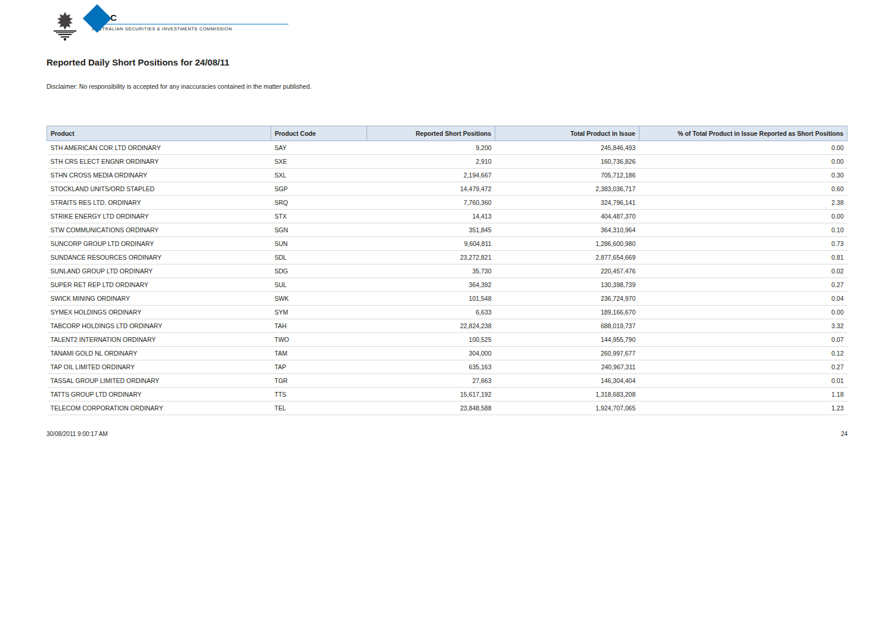ASIC
Australian Securities & Investments Commission
Reported Daily Short Positions for 24/08/11
Disclaimer: No responsibility is accepted for any inaccuracies contained in the matter published.
| Product | Product Code | Reported Short Positions | Total Product in Issue | % of Total Product in Issue Reported as Short Positions |
| --- | --- | --- | --- | --- |
| STH AMERICAN COR LTD ORDINARY | SAY | 9,200 | 245,846,493 | 0.00 |
| STH CRS ELECT ENGNR ORDINARY | SXE | 2,910 | 160,736,826 | 0.00 |
| STHN CROSS MEDIA ORDINARY | SXL | 2,194,667 | 705,712,186 | 0.30 |
| STOCKLAND UNITS/ORD STAPLED | SGP | 14,479,472 | 2,383,036,717 | 0.60 |
| STRAITS RES LTD. ORDINARY | SRQ | 7,760,360 | 324,796,141 | 2.38 |
| STRIKE ENERGY LTD ORDINARY | STX | 14,413 | 404,487,370 | 0.00 |
| STW COMMUNICATIONS ORDINARY | SGN | 351,845 | 364,310,964 | 0.10 |
| SUNCORP GROUP LTD ORDINARY | SUN | 9,604,811 | 1,286,600,980 | 0.73 |
| SUNDANCE RESOURCES ORDINARY | SDL | 23,272,821 | 2,877,654,669 | 0.81 |
| SUNLAND GROUP LTD ORDINARY | SDG | 35,730 | 220,457,476 | 0.02 |
| SUPER RET REP LTD ORDINARY | SUL | 364,392 | 130,398,739 | 0.27 |
| SWICK MINING ORDINARY | SWK | 101,548 | 236,724,970 | 0.04 |
| SYMEX HOLDINGS ORDINARY | SYM | 6,633 | 189,166,670 | 0.00 |
| TABCORP HOLDINGS LTD ORDINARY | TAH | 22,824,238 | 688,019,737 | 3.32 |
| TALENT2 INTERNATION ORDINARY | TWO | 100,525 | 144,955,790 | 0.07 |
| TANAMI GOLD NL ORDINARY | TAM | 304,000 | 260,997,677 | 0.12 |
| TAP OIL LIMITED ORDINARY | TAP | 635,163 | 240,967,311 | 0.27 |
| TASSAL GROUP LIMITED ORDINARY | TGR | 27,663 | 146,304,404 | 0.01 |
| TATTS GROUP LTD ORDINARY | TTS | 15,617,192 | 1,318,683,208 | 1.18 |
| TELECOM CORPORATION ORDINARY | TEL | 23,848,588 | 1,924,707,065 | 1.23 |
30/08/2011 9:00:17 AM
24